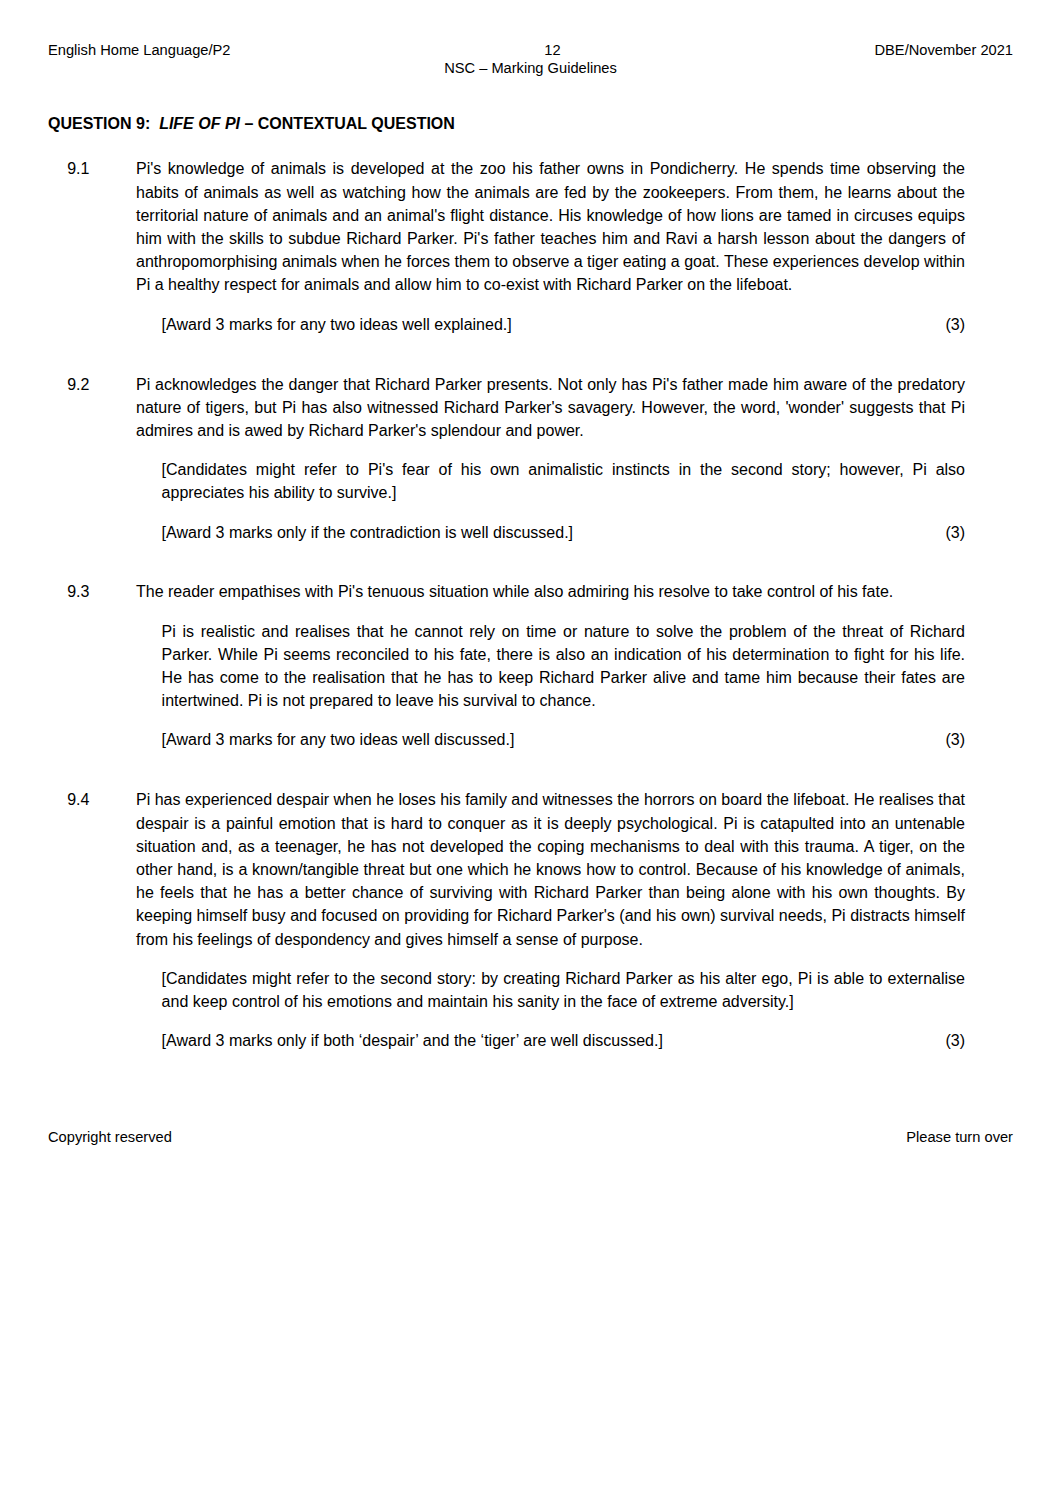English Home Language/P2
12
DBE/November 2021
NSC – Marking Guidelines
QUESTION 9: LIFE OF PI – CONTEXTUAL QUESTION
9.1
Pi's knowledge of animals is developed at the zoo his father owns in Pondicherry. He spends time observing the habits of animals as well as watching how the animals are fed by the zookeepers. From them, he learns about the territorial nature of animals and an animal's flight distance. His knowledge of how lions are tamed in circuses equips him with the skills to subdue Richard Parker. Pi's father teaches him and Ravi a harsh lesson about the dangers of anthropomorphising animals when he forces them to observe a tiger eating a goat. These experiences develop within Pi a healthy respect for animals and allow him to co-exist with Richard Parker on the lifeboat.
[Award 3 marks for any two ideas well explained.](3)
9.2
Pi acknowledges the danger that Richard Parker presents. Not only has Pi's father made him aware of the predatory nature of tigers, but Pi has also witnessed Richard Parker's savagery. However, the word, 'wonder' suggests that Pi admires and is awed by Richard Parker's splendour and power.
[Candidates might refer to Pi's fear of his own animalistic instincts in the second story; however, Pi also appreciates his ability to survive.]
[Award 3 marks only if the contradiction is well discussed.](3)
9.3
The reader empathises with Pi's tenuous situation while also admiring his resolve to take control of his fate.
Pi is realistic and realises that he cannot rely on time or nature to solve the problem of the threat of Richard Parker. While Pi seems reconciled to his fate, there is also an indication of his determination to fight for his life. He has come to the realisation that he has to keep Richard Parker alive and tame him because their fates are intertwined. Pi is not prepared to leave his survival to chance.
[Award 3 marks for any two ideas well discussed.](3)
9.4
Pi has experienced despair when he loses his family and witnesses the horrors on board the lifeboat. He realises that despair is a painful emotion that is hard to conquer as it is deeply psychological. Pi is catapulted into an untenable situation and, as a teenager, he has not developed the coping mechanisms to deal with this trauma. A tiger, on the other hand, is a known/tangible threat but one which he knows how to control. Because of his knowledge of animals, he feels that he has a better chance of surviving with Richard Parker than being alone with his own thoughts. By keeping himself busy and focused on providing for Richard Parker's (and his own) survival needs, Pi distracts himself from his feelings of despondency and gives himself a sense of purpose.
[Candidates might refer to the second story: by creating Richard Parker as his alter ego, Pi is able to externalise and keep control of his emotions and maintain his sanity in the face of extreme adversity.]
[Award 3 marks only if both ‘despair’ and the ‘tiger’ are well discussed.](3)
Copyright reserved
Please turn over